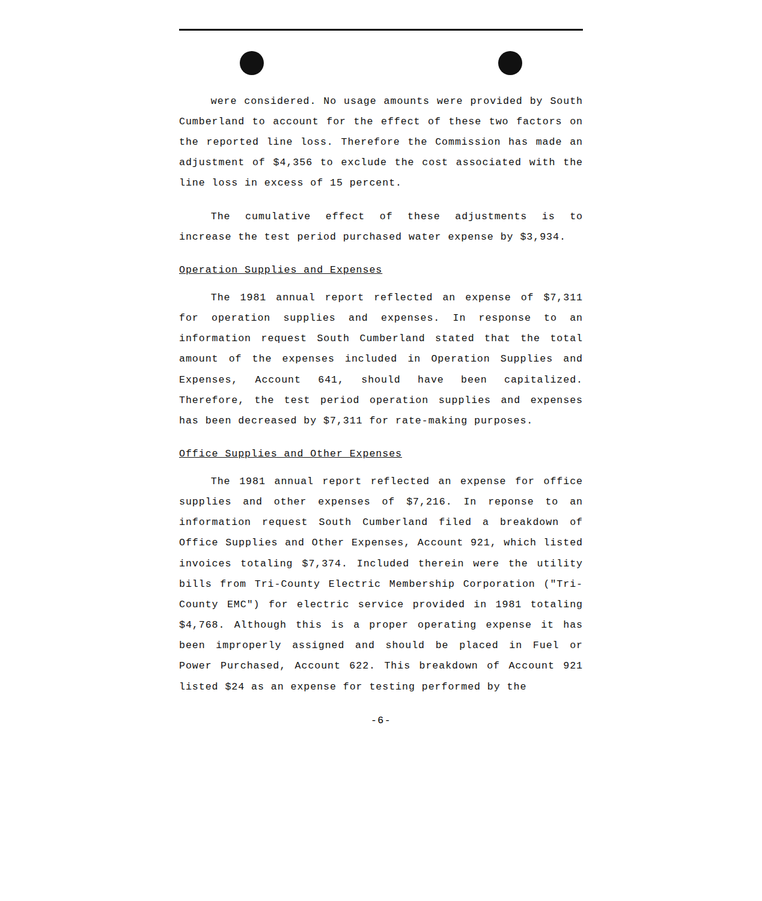were considered. No usage amounts were provided by South Cumberland to account for the effect of these two factors on the reported line loss. Therefore the Commission has made an adjustment of $4,356 to exclude the cost associated with the line loss in excess of 15 percent.
The cumulative effect of these adjustments is to increase the test period purchased water expense by $3,934.
Operation Supplies and Expenses
The 1981 annual report reflected an expense of $7,311 for operation supplies and expenses. In response to an information request South Cumberland stated that the total amount of the expenses included in Operation Supplies and Expenses, Account 641, should have been capitalized. Therefore, the test period operation supplies and expenses has been decreased by $7,311 for rate-making purposes.
Office Supplies and Other Expenses
The 1981 annual report reflected an expense for office supplies and other expenses of $7,216. In reponse to an information request South Cumberland filed a breakdown of Office Supplies and Other Expenses, Account 921, which listed invoices totaling $7,374. Included therein were the utility bills from Tri-County Electric Membership Corporation ("Tri-County EMC") for electric service provided in 1981 totaling $4,768. Although this is a proper operating expense it has been improperly assigned and should be placed in Fuel or Power Purchased, Account 622. This breakdown of Account 921 listed $24 as an expense for testing performed by the
-6-